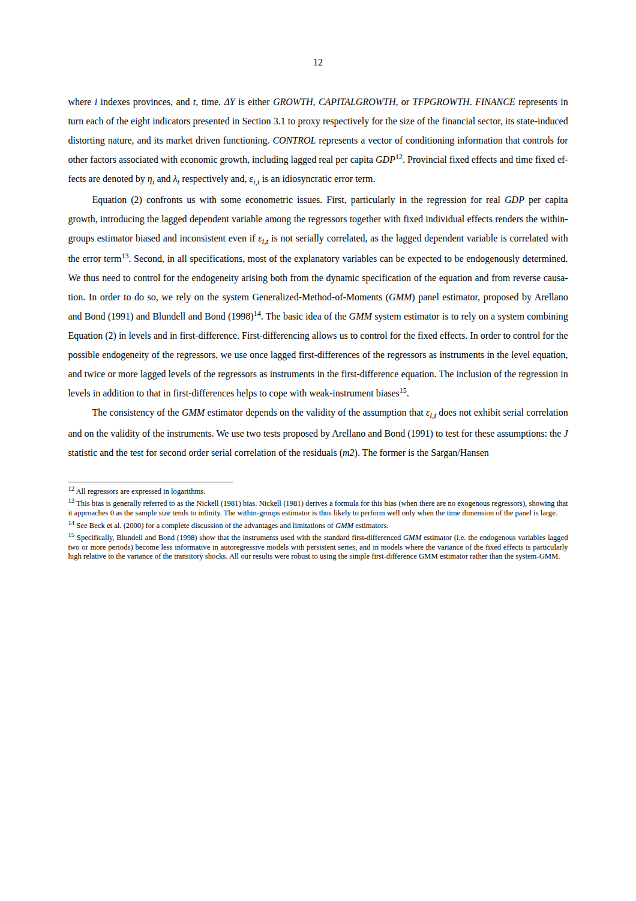12
where i indexes provinces, and t, time. ΔY is either GROWTH, CAPITALGROWTH, or TFPGROWTH. FINANCE represents in turn each of the eight indicators presented in Section 3.1 to proxy respectively for the size of the financial sector, its state-induced distorting nature, and its market driven functioning. CONTROL represents a vector of conditioning information that controls for other factors associated with economic growth, including lagged real per capita GDP12. Provincial fixed effects and time fixed effects are denoted by ηi and λt respectively and, εi,t is an idiosyncratic error term.
Equation (2) confronts us with some econometric issues. First, particularly in the regression for real GDP per capita growth, introducing the lagged dependent variable among the regressors together with fixed individual effects renders the within-groups estimator biased and inconsistent even if εi,t is not serially correlated, as the lagged dependent variable is correlated with the error term13. Second, in all specifications, most of the explanatory variables can be expected to be endogenously determined. We thus need to control for the endogeneity arising both from the dynamic specification of the equation and from reverse causation. In order to do so, we rely on the system Generalized-Method-of-Moments (GMM) panel estimator, proposed by Arellano and Bond (1991) and Blundell and Bond (1998)14. The basic idea of the GMM system estimator is to rely on a system combining Equation (2) in levels and in first-difference. First-differencing allows us to control for the fixed effects. In order to control for the possible endogeneity of the regressors, we use once lagged first-differences of the regressors as instruments in the level equation, and twice or more lagged levels of the regressors as instruments in the first-difference equation. The inclusion of the regression in levels in addition to that in first-differences helps to cope with weak-instrument biases15.
The consistency of the GMM estimator depends on the validity of the assumption that εi,t does not exhibit serial correlation and on the validity of the instruments. We use two tests proposed by Arellano and Bond (1991) to test for these assumptions: the J statistic and the test for second order serial correlation of the residuals (m2). The former is the Sargan/Hansen
12 All regressors are expressed in logarithms.
13 This bias is generally referred to as the Nickell (1981) bias. Nickell (1981) derives a formula for this bias (when there are no exogenous regressors), showing that it approaches 0 as the sample size tends to infinity. The within-groups estimator is thus likely to perform well only when the time dimension of the panel is large.
14 See Beck et al. (2000) for a complete discussion of the advantages and limitations of GMM estimators.
15 Specifically, Blundell and Bond (1998) show that the instruments used with the standard first-differenced GMM estimator (i.e. the endogenous variables lagged two or more periods) become less informative in autoregressive models with persistent series, and in models where the variance of the fixed effects is particularly high relative to the variance of the transitory shocks. All our results were robust to using the simple first-difference GMM estimator rather than the system-GMM.